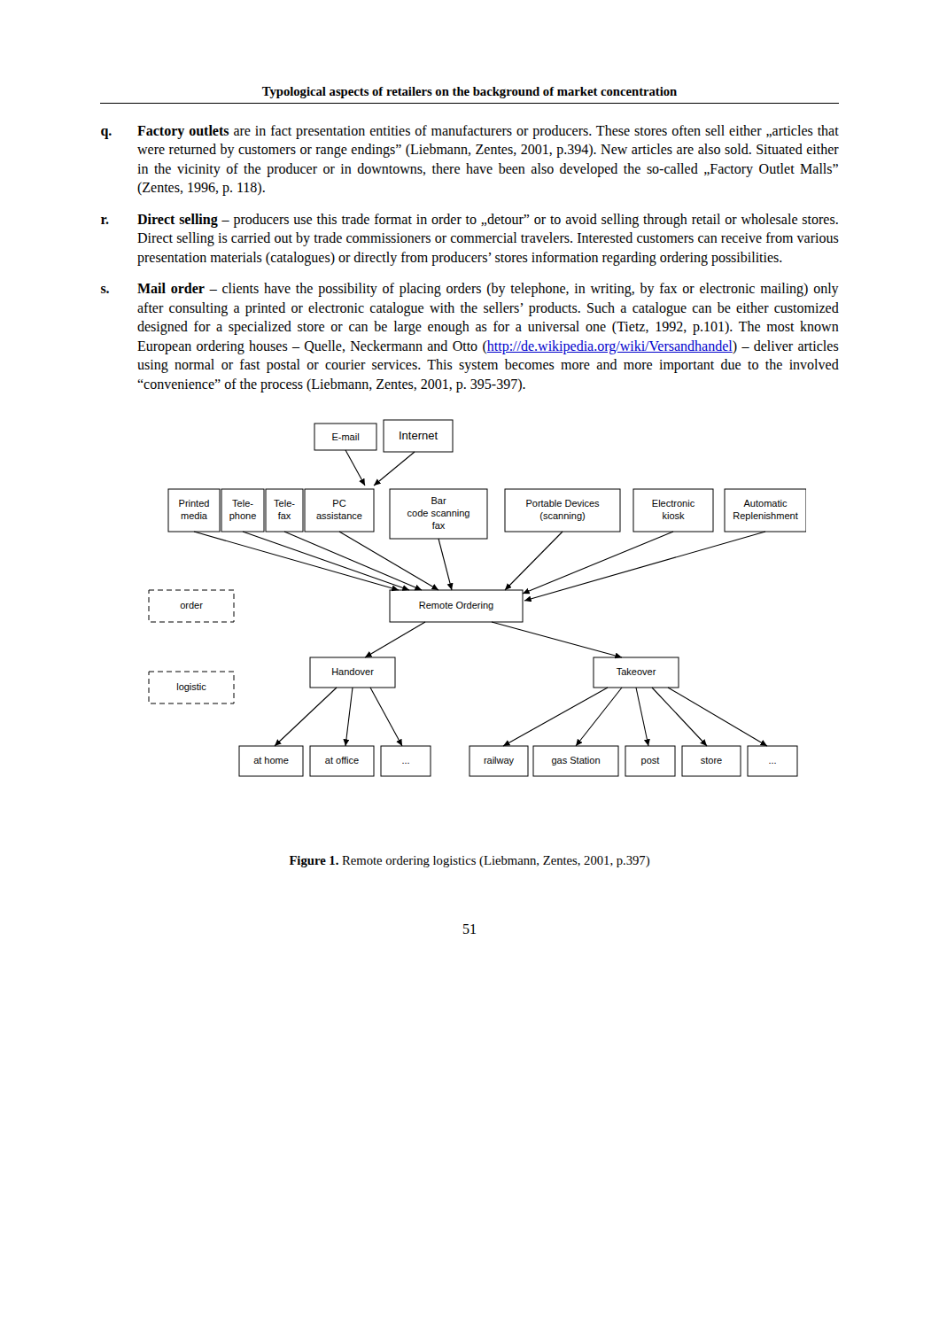Typological aspects of retailers on the background of market concentration
q. Factory outlets are in fact presentation entities of manufacturers or producers. These stores often sell either „articles that were returned by customers or range endings” (Liebmann, Zentes, 2001, p.394). New articles are also sold. Situated either in the vicinity of the producer or in downtowns, there have been also developed the so-called „Factory Outlet Malls” (Zentes, 1996, p. 118).
r. Direct selling – producers use this trade format in order to „detour” or to avoid selling through retail or wholesale stores. Direct selling is carried out by trade commissioners or commercial travelers. Interested customers can receive from various presentation materials (catalogues) or directly from producers’ stores information regarding ordering possibilities.
s. Mail order – clients have the possibility of placing orders (by telephone, in writing, by fax or electronic mailing) only after consulting a printed or electronic catalogue with the sellers’ products. Such a catalogue can be either customized designed for a specialized store or can be large enough as for a universal one (Tietz, 1992, p.101). The most known European ordering houses – Quelle, Neckermann and Otto (http://de.wikipedia.org/wiki/Versandhandel) – deliver articles using normal or fast postal or courier services. This system becomes more and more important due to the involved “convenience” of the process (Liebmann, Zentes, 2001, p. 395-397).
E-mail Internet Printed media Tele- phone Tele- fax PC assistance Bar code scanning fax Portable Devices (scanning) Electronic kiosk Automatic Replenishment order Remote Ordering Handover Takeover logistic at home at office ... railway gas Station post store ...
Figure 1. Remote ordering logistics (Liebmann, Zentes, 2001, p.397)
51